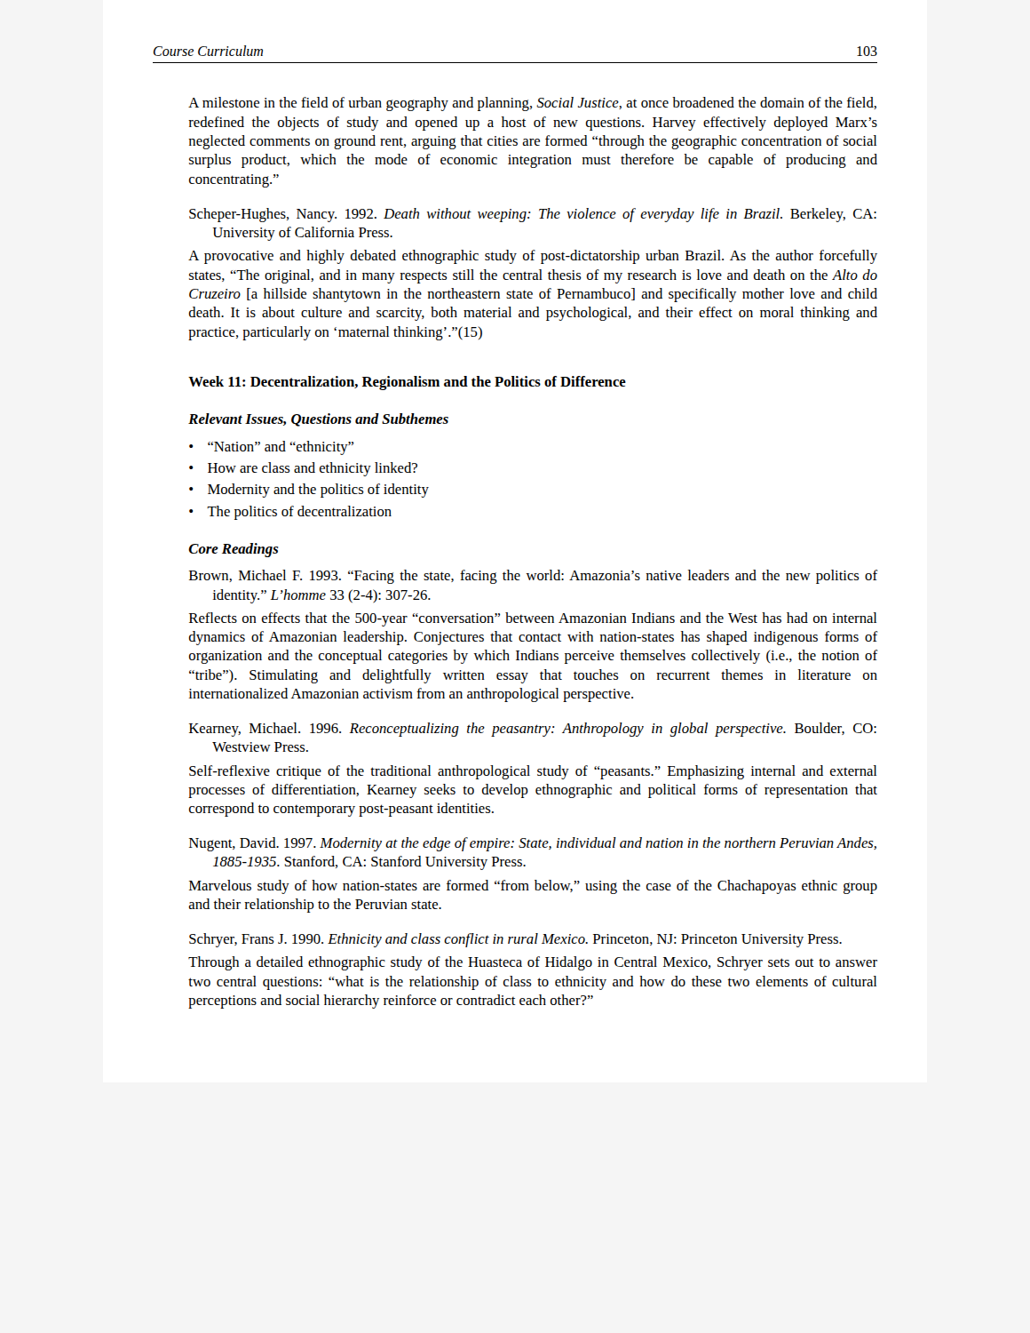Course Curriculum 103
A milestone in the field of urban geography and planning, Social Justice, at once broadened the domain of the field, redefined the objects of study and opened up a host of new questions. Harvey effectively deployed Marx’s neglected comments on ground rent, arguing that cities are formed “through the geographic concentration of social surplus product, which the mode of economic integration must therefore be capable of producing and concentrating.”
Scheper-Hughes, Nancy. 1992. Death without weeping: The violence of everyday life in Brazil. Berkeley, CA: University of California Press.
A provocative and highly debated ethnographic study of post-dictatorship urban Brazil. As the author forcefully states, “The original, and in many respects still the central thesis of my research is love and death on the Alto do Cruzeiro [a hillside shantytown in the northeastern state of Pernambuco] and specifically mother love and child death. It is about culture and scarcity, both material and psychological, and their effect on moral thinking and practice, particularly on ‘maternal thinking’.”(15)
Week 11: Decentralization, Regionalism and the Politics of Difference
Relevant Issues, Questions and Subthemes
“Nation” and “ethnicity”
How are class and ethnicity linked?
Modernity and the politics of identity
The politics of decentralization
Core Readings
Brown, Michael F. 1993. “Facing the state, facing the world: Amazonia’s native leaders and the new politics of identity.” L’homme 33 (2-4): 307-26.
Reflects on effects that the 500-year “conversation” between Amazonian Indians and the West has had on internal dynamics of Amazonian leadership. Conjectures that contact with nation-states has shaped indigenous forms of organization and the conceptual categories by which Indians perceive themselves collectively (i.e., the notion of “tribe”). Stimulating and delightfully written essay that touches on recurrent themes in literature on internationalized Amazonian activism from an anthropological perspective.
Kearney, Michael. 1996. Reconceptualizing the peasantry: Anthropology in global perspective. Boulder, CO: Westview Press.
Self-reflexive critique of the traditional anthropological study of “peasants.” Emphasizing internal and external processes of differentiation, Kearney seeks to develop ethnographic and political forms of representation that correspond to contemporary post-peasant identities.
Nugent, David. 1997. Modernity at the edge of empire: State, individual and nation in the northern Peruvian Andes, 1885-1935. Stanford, CA: Stanford University Press.
Marvelous study of how nation-states are formed “from below,” using the case of the Chachapoyas ethnic group and their relationship to the Peruvian state.
Schryer, Frans J. 1990. Ethnicity and class conflict in rural Mexico. Princeton, NJ: Princeton University Press.
Through a detailed ethnographic study of the Huasteca of Hidalgo in Central Mexico, Schryer sets out to answer two central questions: “what is the relationship of class to ethnicity and how do these two elements of cultural perceptions and social hierarchy reinforce or contradict each other?”